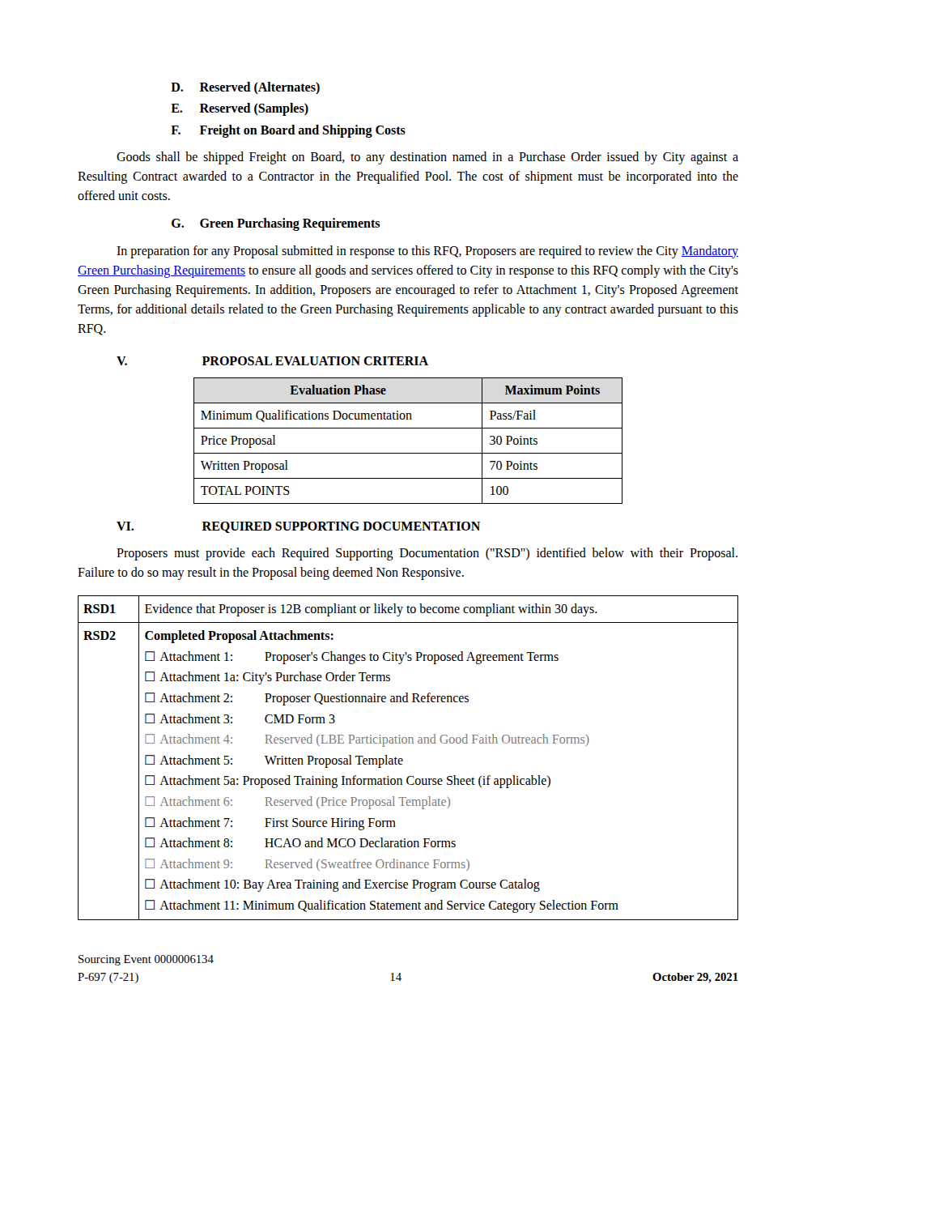D. Reserved (Alternates)
E. Reserved (Samples)
F. Freight on Board and Shipping Costs
Goods shall be shipped Freight on Board, to any destination named in a Purchase Order issued by City against a Resulting Contract awarded to a Contractor in the Prequalified Pool. The cost of shipment must be incorporated into the offered unit costs.
G. Green Purchasing Requirements
In preparation for any Proposal submitted in response to this RFQ, Proposers are required to review the City Mandatory Green Purchasing Requirements to ensure all goods and services offered to City in response to this RFQ comply with the City's Green Purchasing Requirements. In addition, Proposers are encouraged to refer to Attachment 1, City's Proposed Agreement Terms, for additional details related to the Green Purchasing Requirements applicable to any contract awarded pursuant to this RFQ.
V. PROPOSAL EVALUATION CRITERIA
| Evaluation Phase | Maximum Points |
| --- | --- |
| Minimum Qualifications Documentation | Pass/Fail |
| Price Proposal | 30 Points |
| Written Proposal | 70 Points |
| TOTAL POINTS | 100 |
VI. REQUIRED SUPPORTING DOCUMENTATION
Proposers must provide each Required Supporting Documentation ("RSD") identified below with their Proposal. Failure to do so may result in the Proposal being deemed Non Responsive.
| RSD1 | Evidence that Proposer is 12B compliant or likely to become compliant within 30 days. |
| RSD2 | Completed Proposal Attachments: ☐ Attachment 1: Proposer's Changes to City's Proposed Agreement Terms ☐ Attachment 1a: City's Purchase Order Terms ☐ Attachment 2: Proposer Questionnaire and References ☐ Attachment 3: CMD Form 3 ☐ Attachment 4: Reserved (LBE Participation and Good Faith Outreach Forms) ☐ Attachment 5: Written Proposal Template ☐ Attachment 5a: Proposed Training Information Course Sheet (if applicable) ☐ Attachment 6: Reserved (Price Proposal Template) ☐ Attachment 7: First Source Hiring Form ☐ Attachment 8: HCAO and MCO Declaration Forms ☐ Attachment 9: Reserved (Sweatfree Ordinance Forms) ☐ Attachment 10: Bay Area Training and Exercise Program Course Catalog ☐ Attachment 11: Minimum Qualification Statement and Service Category Selection Form |
Sourcing Event 0000006134
P-697 (7-21) 14 October 29, 2021